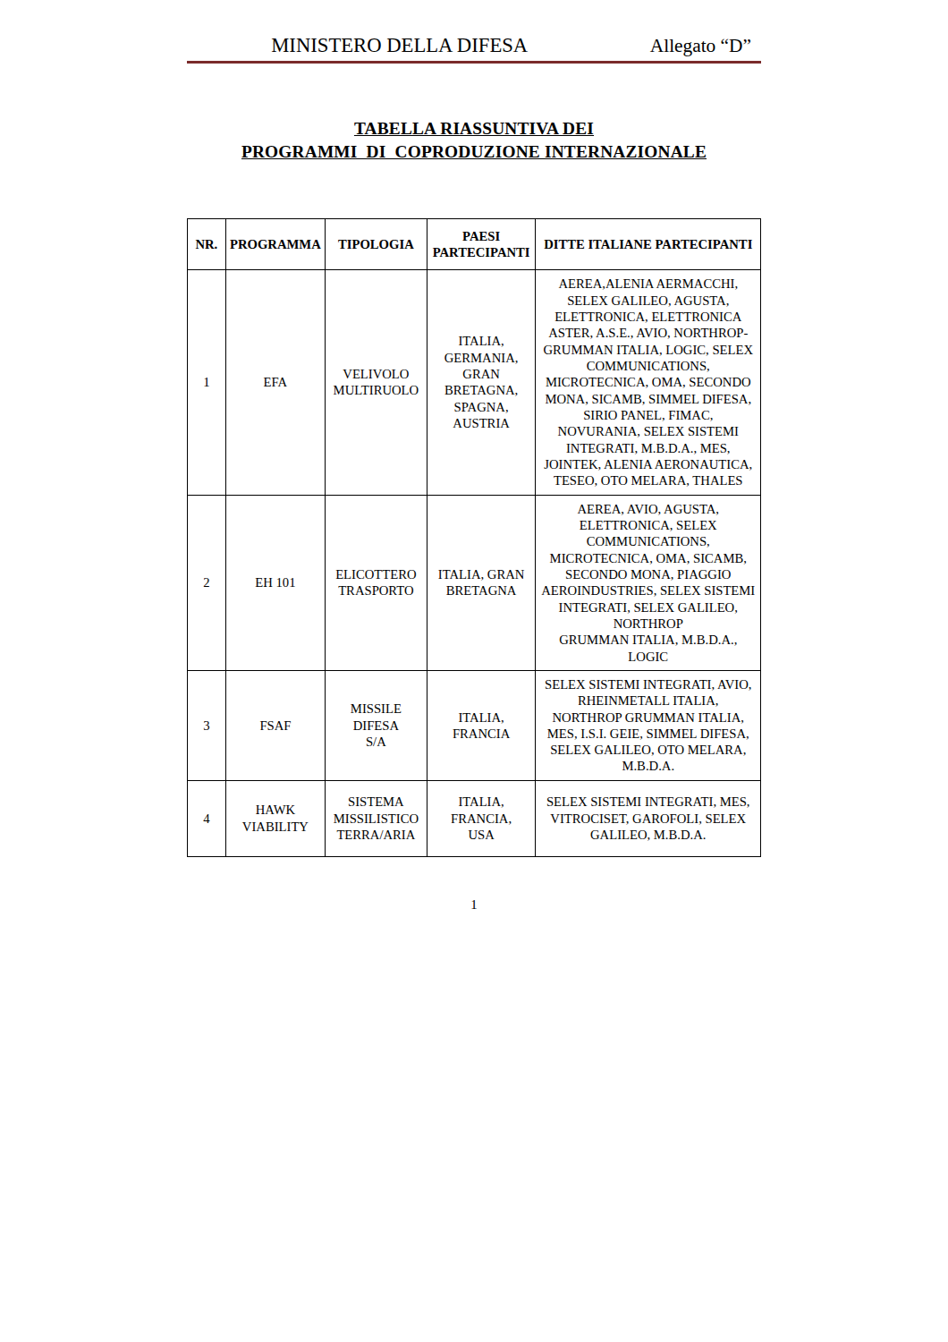MINISTERO DELLA DIFESA Allegato “D”
TABELLA RIASSUNTIVA DEI
PROGRAMMI DI COPRODUZIONE INTERNAZIONALE
| NR. | PROGRAMMA | TIPOLOGIA | PAESI PARTECIPANTI | DITTE ITALIANE PARTECIPANTI |
| --- | --- | --- | --- | --- |
| 1 | EFA | VELIVOLO MULTIRUOLO | ITALIA, GERMANIA, GRAN BRETAGNA, SPAGNA, AUSTRIA | AEREA,ALENIA AERMACCHI, SELEX GALILEO, AGUSTA, ELETTRONICA, ELETTRONICA ASTER, A.S.E., AVIO, NORTHROP- GRUMMAN ITALIA, LOGIC, SELEX COMMUNICATIONS, MICROTECNICA, OMA, SECONDO MONA, SICAMB, SIMMEL DIFESA, SIRIO PANEL, FIMAC, NOVURANIA, SELEX SISTEMI INTEGRATI, M.B.D.A., MES, JOINTEK, ALENIA AERONAUTICA, TESEO, OTO MELARA, THALES |
| 2 | EH 101 | ELICOTTERO TRASPORTO | ITALIA, GRAN BRETAGNA | AEREA, AVIO, AGUSTA, ELETTRONICA, SELEX COMMUNICATIONS, MICROTECNICA, OMA, SICAMB, SECONDO MONA, PIAGGIO AEROINDUSTRIES, SELEX SISTEMI INTEGRATI, SELEX GALILEO, NORTHROP GRUMMAN ITALIA, M.B.D.A., LOGIC |
| 3 | FSAF | MISSILE DIFESA S/A | ITALIA, FRANCIA | SELEX SISTEMI INTEGRATI, AVIO, RHEINMETALL ITALIA, NORTHROP GRUMMAN ITALIA, MES, I.S.I. GEIE, SIMMEL DIFESA, SELEX GALILEO, OTO MELARA, M.B.D.A. |
| 4 | HAWK VIABILITY | SISTEMA MISSILISTICO TERRA/ARIA | ITALIA, FRANCIA, USA | SELEX SISTEMI INTEGRATI, MES, VITROCISET, GAROFOLI, SELEX GALILEO, M.B.D.A. |
1